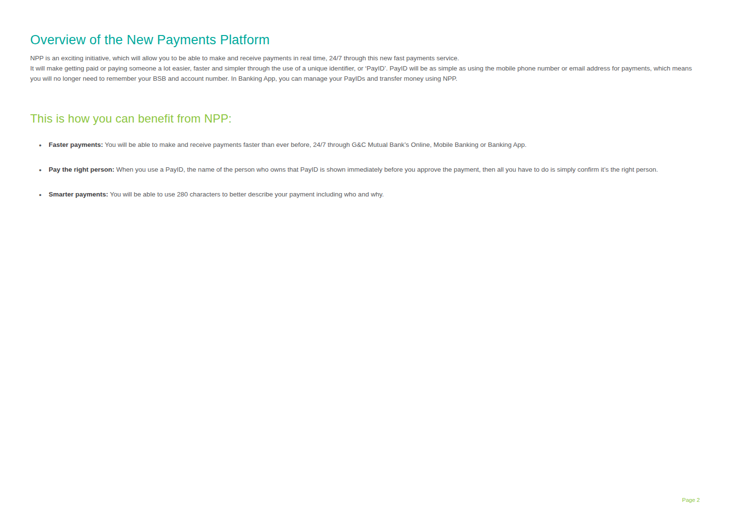Overview of the New Payments Platform
NPP is an exciting initiative, which will allow you to be able to make and receive payments in real time, 24/7 through this new fast payments service.
It will make getting paid or paying someone a lot easier, faster and simpler through the use of a unique identifier, or ‘PayID’. PayID will be as simple as using the mobile phone number or email address for payments, which means you will no longer need to remember your BSB and account number. In Banking App, you can manage your PayIDs and transfer money using NPP.
This is how you can benefit from NPP:
Faster payments: You will be able to make and receive payments faster than ever before, 24/7 through G&C Mutual Bank’s Online, Mobile Banking or Banking App.
Pay the right person: When you use a PayID, the name of the person who owns that PayID is shown immediately before you approve the payment, then all you have to do is simply confirm it’s the right person.
Smarter payments: You will be able to use 280 characters to better describe your payment including who and why.
Page 2